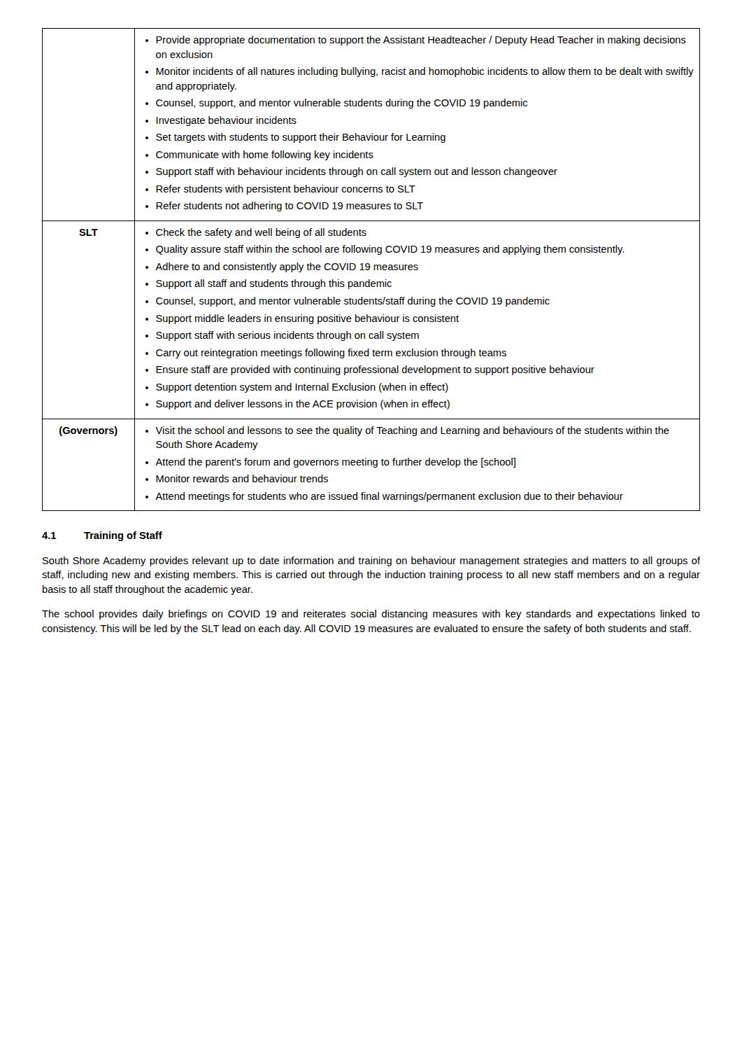| | Provide appropriate documentation to support the Assistant Headteacher / Deputy Head Teacher in making decisions on exclusion Monitor incidents of all natures including bullying, racist and homophobic incidents to allow them to be dealt with swiftly and appropriately. Counsel, support, and mentor vulnerable students during the COVID 19 pandemic Investigate behaviour incidents Set targets with students to support their Behaviour for Learning Communicate with home following key incidents Support staff with behaviour incidents through on call system out and lesson changeover Refer students with persistent behaviour concerns to SLT Refer students not adhering to COVID 19 measures to SLT |
| SLT | Check the safety and well being of all students Quality assure staff within the school are following COVID 19 measures and applying them consistently. Adhere to and consistently apply the COVID 19 measures Support all staff and students through this pandemic Counsel, support, and mentor vulnerable students/staff during the COVID 19 pandemic Support middle leaders in ensuring positive behaviour is consistent Support staff with serious incidents through on call system Carry out reintegration meetings following fixed term exclusion through teams Ensure staff are provided with continuing professional development to support positive behaviour Support detention system and Internal Exclusion (when in effect) Support and deliver lessons in the ACE provision (when in effect) |
| (Governors) | Visit the school and lessons to see the quality of Teaching and Learning and behaviours of the students within the South Shore Academy Attend the parent's forum and governors meeting to further develop the [school] Monitor rewards and behaviour trends Attend meetings for students who are issued final warnings/permanent exclusion due to their behaviour |
4.1 Training of Staff
South Shore Academy provides relevant up to date information and training on behaviour management strategies and matters to all groups of staff, including new and existing members. This is carried out through the induction training process to all new staff members and on a regular basis to all staff throughout the academic year.
The school provides daily briefings on COVID 19 and reiterates social distancing measures with key standards and expectations linked to consistency. This will be led by the SLT lead on each day. All COVID 19 measures are evaluated to ensure the safety of both students and staff.